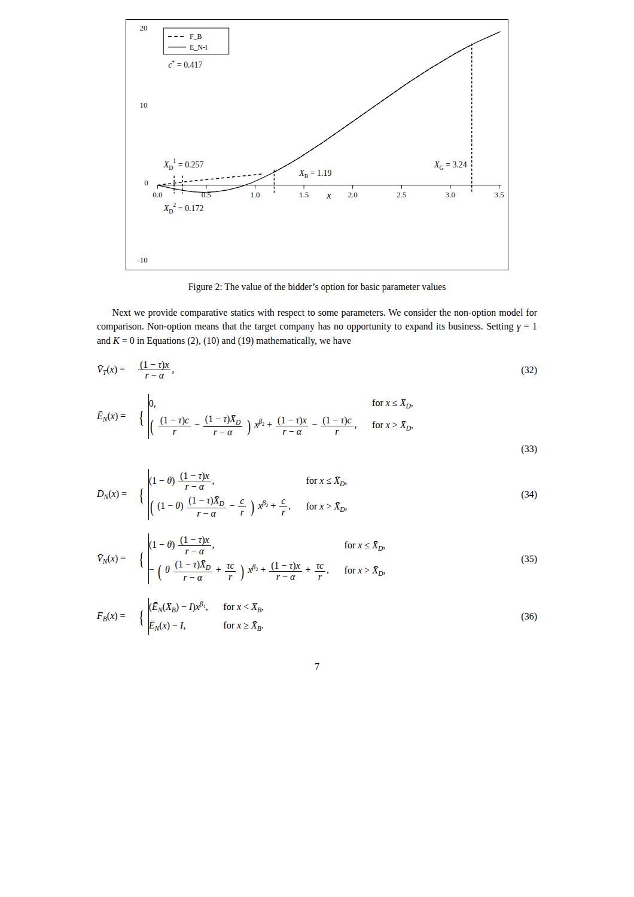20 10 0 -10 0.0 0.5 1.0 1.5 2.0 2.5 3.0 3.5 x F_B E_N-I c* = 0.417 XD1 = 0.257 XD2 = 0.172 XB = 1.19 XG = 3.24
Figure 2: The value of the bidder’s option for basic parameter values
Next we provide comparative statics with respect to some parameters. We consider the non-option model for comparison. Non-option means that the target company has no opportunity to expand its business. Setting γ = 1 and K = 0 in Equations (2), (10) and (19) mathematically, we have
| V̄ T ( x ) = | (1 − τ ) x r − α , | (32) |
| Ē N ( x ) = | { / 0, / for x ≤ X̄ D , / / ( (1 − τ ) c r − (1 − τ ) X̄ D r − α ) x β 2 + (1 − τ ) x r − α − (1 − τ ) c r , / for x > X̄ D , / | |
| | | (33) |
| D̄ N ( x ) = | { / (1 − θ ) (1 − τ ) x r − α , / for x ≤ X̄ D , / / ( (1 − θ ) (1 − τ ) X̄ D r − α − c r ) x β 2 + c r , / for x > X̄ D , / | (34) |
| V̄ N ( x ) = | { / (1 − θ ) (1 − τ ) x r − α , / for x ≤ X̄ D , / / − ( θ (1 − τ ) X̄ D r − α + τc r ) x β 2 + (1 − τ ) x r − α + τc r , / for x > X̄ D , / | (35) |
| F̄ B ( x ) = | { / ( Ē N ( X̄ B ) − I ) x β 1 , / for x < X̄ B , / / Ē N ( x ) − I , / for x ≥ X̄ B . / | (36) |
7